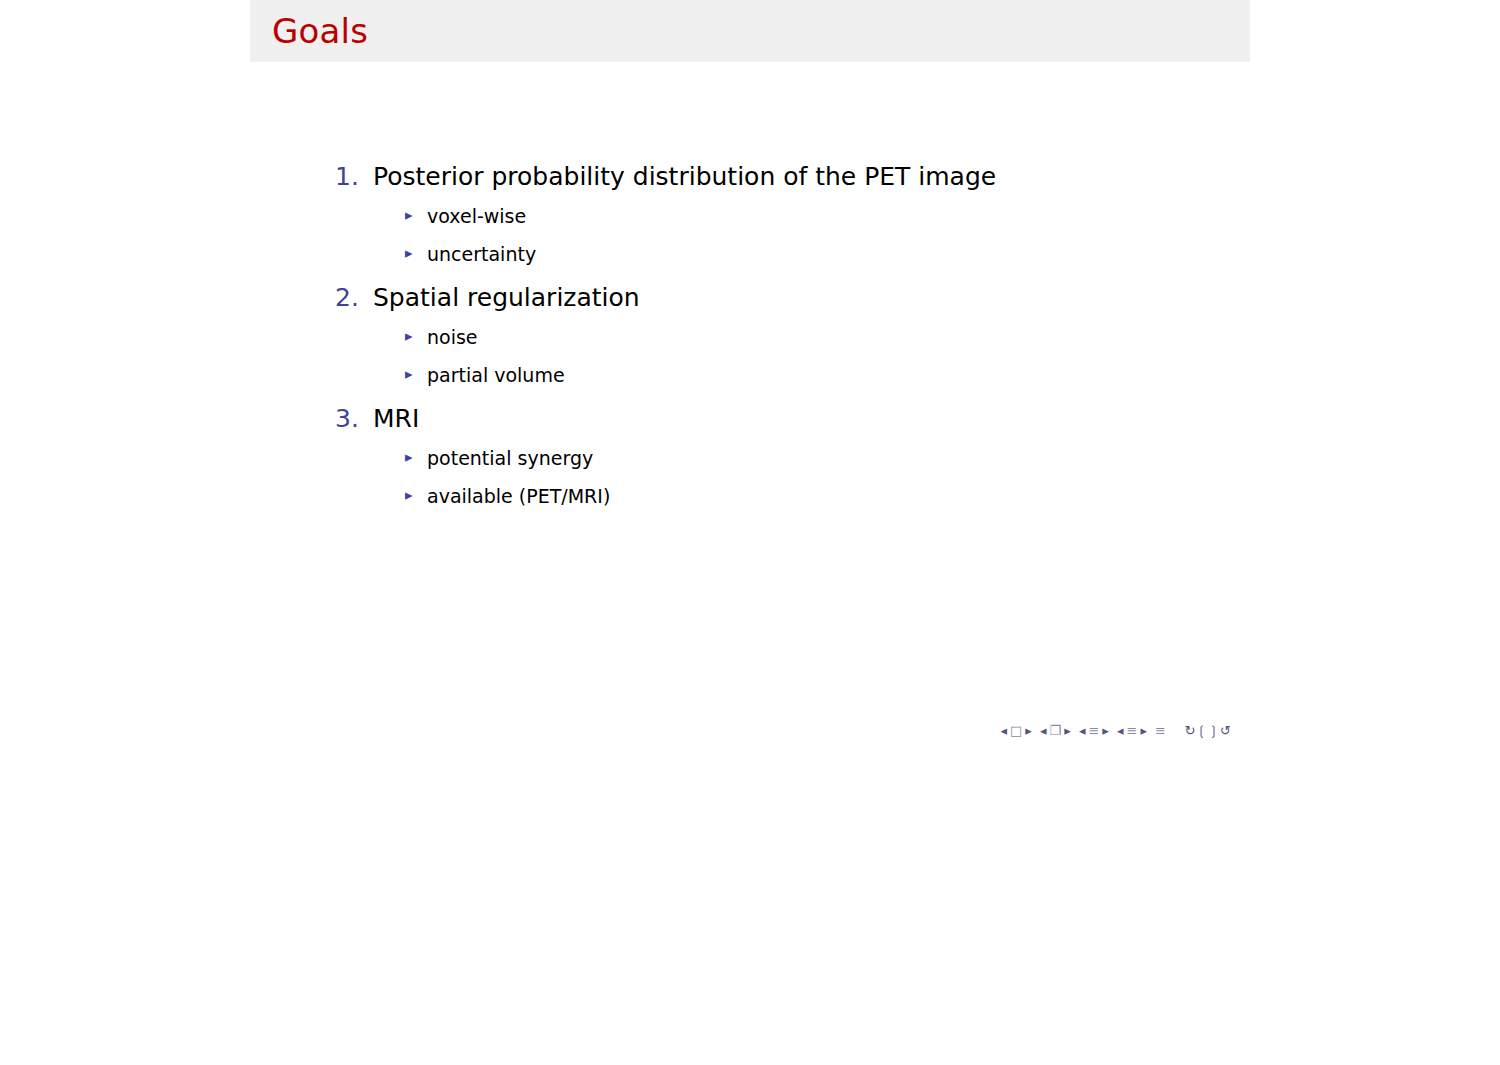Goals
1. Posterior probability distribution of the PET image
voxel-wise
uncertainty
2. Spatial regularization
noise
partial volume
3. MRI
potential synergy
available (PET/MRI)
◂□▸ ◂❐▸ ◂≡▸ ◂≡▸ ≡ ↻❲❳↺